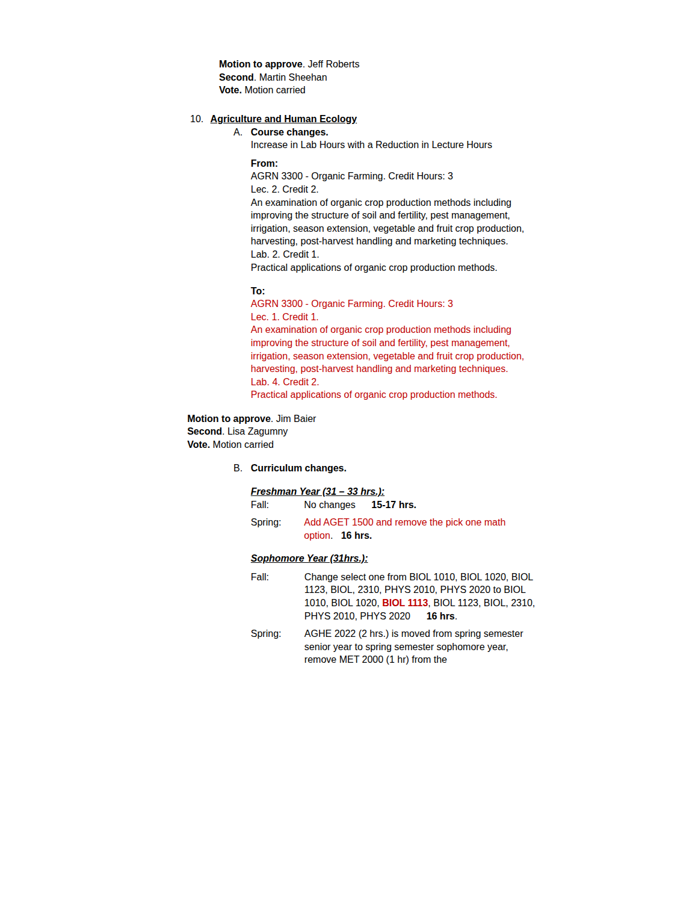Motion to approve. Jeff Roberts
Second. Martin Sheehan
Vote. Motion carried
10. Agriculture and Human Ecology
A. Course changes.
Increase in Lab Hours with a Reduction in Lecture Hours
From:
AGRN 3300 - Organic Farming. Credit Hours: 3
Lec. 2. Credit 2.
An examination of organic crop production methods including improving the structure of soil and fertility, pest management, irrigation, season extension, vegetable and fruit crop production, harvesting, post-harvest handling and marketing techniques.
Lab. 2. Credit 1.
Practical applications of organic crop production methods.
To:
AGRN 3300 - Organic Farming. Credit Hours: 3
Lec. 1. Credit 1.
An examination of organic crop production methods including improving the structure of soil and fertility, pest management, irrigation, season extension, vegetable and fruit crop production, harvesting, post-harvest handling and marketing techniques.
Lab. 4. Credit 2.
Practical applications of organic crop production methods.
Motion to approve. Jim Baier
Second. Lisa Zagumny
Vote. Motion carried
B. Curriculum changes.
Freshman Year (31 – 33 hrs.):
| Fall: | No changes 15-17 hrs. |
| Spring: | Add AGET 1500 and remove the pick one math option . 16 hrs. |
Sophomore Year (31hrs.):
| Fall: | Change select one from BIOL 1010, BIOL 1020, BIOL 1123, BIOL, 2310, PHYS 2010, PHYS 2020 to BIOL 1010, BIOL 1020, BIOL 1113 , BIOL 1123, BIOL, 2310, PHYS 2010, PHYS 2020 16 hrs . |
| Spring: | AGHE 2022 (2 hrs.) is moved from spring semester senior year to spring semester sophomore year, remove MET 2000 (1 hr) from the |